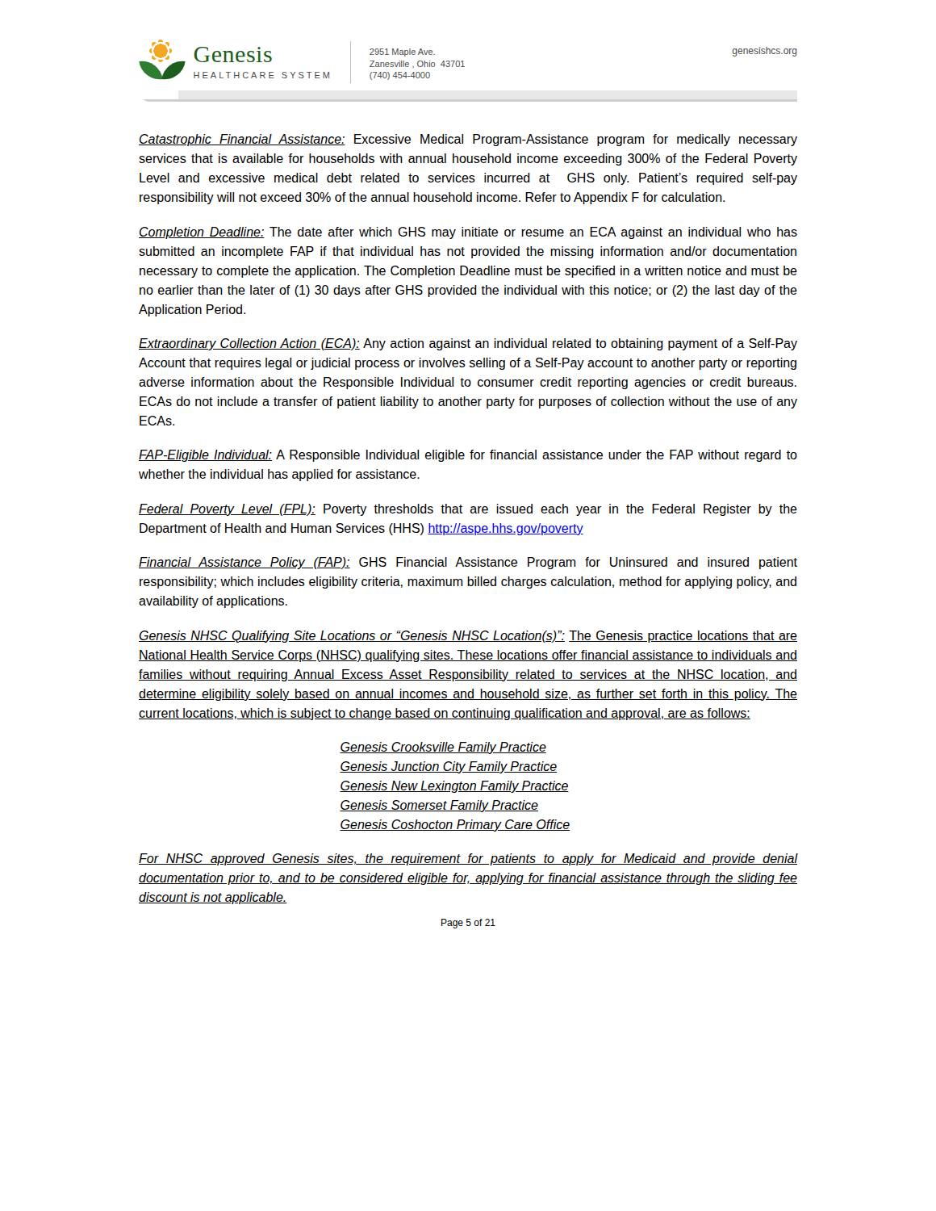Genesis
Healthcare System
2951 Maple Ave.
Zanesville , Ohio 43701
(740) 454-4000
genesishcs.org
Catastrophic Financial Assistance: Excessive Medical Program-Assistance program for medically necessary services that is available for households with annual household income exceeding 300% of the Federal Poverty Level and excessive medical debt related to services incurred at GHS only. Patient’s required self-pay responsibility will not exceed 30% of the annual household income. Refer to Appendix F for calculation.
Completion Deadline: The date after which GHS may initiate or resume an ECA against an individual who has submitted an incomplete FAP if that individual has not provided the missing information and/or documentation necessary to complete the application. The Completion Deadline must be specified in a written notice and must be no earlier than the later of (1) 30 days after GHS provided the individual with this notice; or (2) the last day of the Application Period.
Extraordinary Collection Action (ECA): Any action against an individual related to obtaining payment of a Self-Pay Account that requires legal or judicial process or involves selling of a Self-Pay account to another party or reporting adverse information about the Responsible Individual to consumer credit reporting agencies or credit bureaus. ECAs do not include a transfer of patient liability to another party for purposes of collection without the use of any ECAs.
FAP-Eligible Individual: A Responsible Individual eligible for financial assistance under the FAP without regard to whether the individual has applied for assistance.
Federal Poverty Level (FPL): Poverty thresholds that are issued each year in the Federal Register by the Department of Health and Human Services (HHS) http://aspe.hhs.gov/poverty
Financial Assistance Policy (FAP): GHS Financial Assistance Program for Uninsured and insured patient responsibility; which includes eligibility criteria, maximum billed charges calculation, method for applying policy, and availability of applications.
Genesis NHSC Qualifying Site Locations or “Genesis NHSC Location(s)”: The Genesis practice locations that are National Health Service Corps (NHSC) qualifying sites. These locations offer financial assistance to individuals and families without requiring Annual Excess Asset Responsibility related to services at the NHSC location, and determine eligibility solely based on annual incomes and household size, as further set forth in this policy. The current locations, which is subject to change based on continuing qualification and approval, are as follows:
Genesis Crooksville Family Practice
Genesis Junction City Family Practice
Genesis New Lexington Family Practice
Genesis Somerset Family Practice
Genesis Coshocton Primary Care Office
For NHSC approved Genesis sites, the requirement for patients to apply for Medicaid and provide denial documentation prior to, and to be considered eligible for, applying for financial assistance through the sliding fee discount is not applicable.
Page 5 of 21